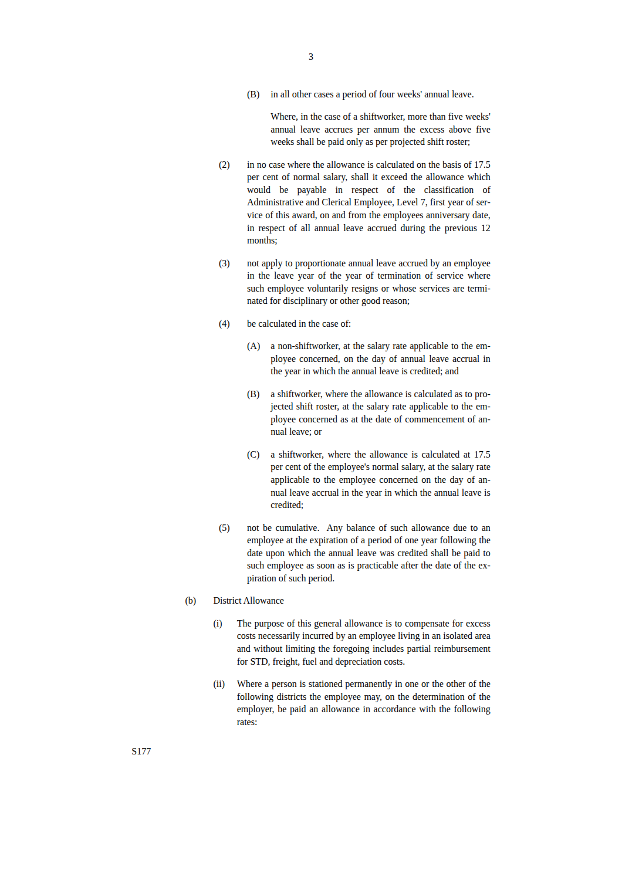3
(B)
in all other cases a period of four weeks' annual leave.
Where, in the case of a shiftworker, more than five weeks' annual leave accrues per annum the excess above five weeks shall be paid only as per projected shift roster;
(2)
in no case where the allowance is calculated on the basis of 17.5 per cent of normal salary, shall it exceed the allowance which would be payable in respect of the classification of Administrative and Clerical Employee, Level 7, first year of service of this award, on and from the employees anniversary date, in respect of all annual leave accrued during the previous 12 months;
(3)
not apply to proportionate annual leave accrued by an employee in the leave year of the year of termination of service where such employee voluntarily resigns or whose services are terminated for disciplinary or other good reason;
(4)
be calculated in the case of:
(A)
a non-shiftworker, at the salary rate applicable to the employee concerned, on the day of annual leave accrual in the year in which the annual leave is credited; and
(B)
a shiftworker, where the allowance is calculated as to projected shift roster, at the salary rate applicable to the employee concerned as at the date of commencement of annual leave; or
(C)
a shiftworker, where the allowance is calculated at 17.5 per cent of the employee's normal salary, at the salary rate applicable to the employee concerned on the day of annual leave accrual in the year in which the annual leave is credited;
(5)
not be cumulative. Any balance of such allowance due to an employee at the expiration of a period of one year following the date upon which the annual leave was credited shall be paid to such employee as soon as is practicable after the date of the expiration of such period.
(b)
District Allowance
(i)
The purpose of this general allowance is to compensate for excess costs necessarily incurred by an employee living in an isolated area and without limiting the foregoing includes partial reimbursement for STD, freight, fuel and depreciation costs.
(ii)
Where a person is stationed permanently in one or the other of the following districts the employee may, on the determination of the employer, be paid an allowance in accordance with the following rates:
S177